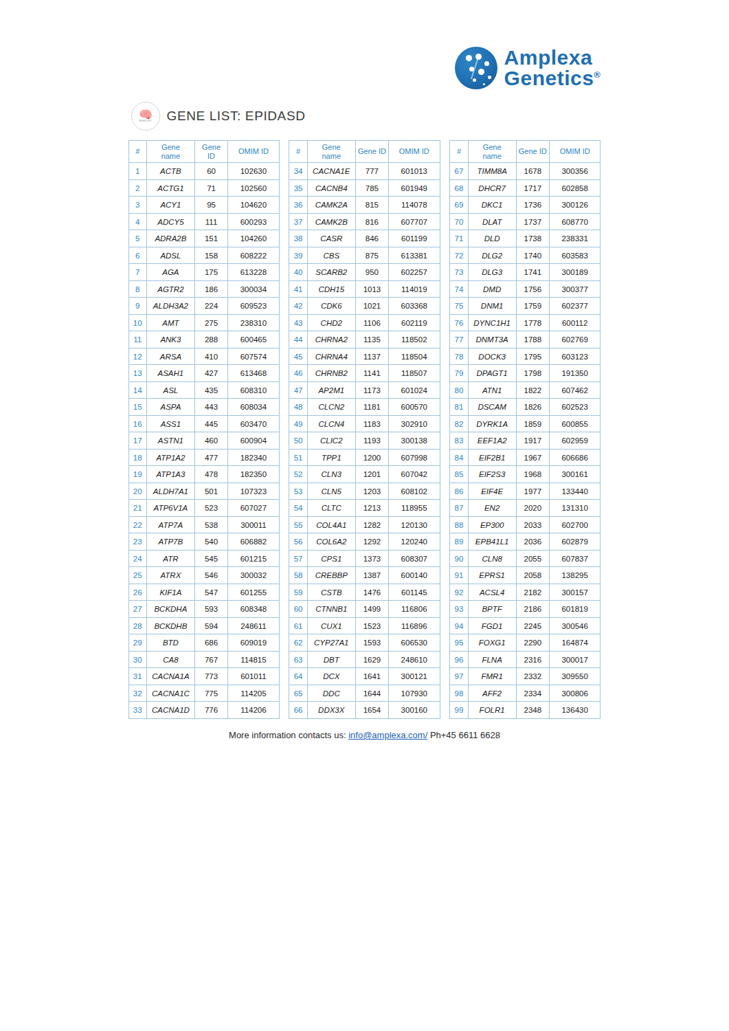Amplexa Genetics®
🧠 NEUROLOGY
GENE LIST: EPIDASD
| # | Gene name | Gene ID | OMIM ID |
| --- | --- | --- | --- |
| 1 | ACTB | 60 | 102630 |
| 2 | ACTG1 | 71 | 102560 |
| 3 | ACY1 | 95 | 104620 |
| 4 | ADCY5 | 111 | 600293 |
| 5 | ADRA2B | 151 | 104260 |
| 6 | ADSL | 158 | 608222 |
| 7 | AGA | 175 | 613228 |
| 8 | AGTR2 | 186 | 300034 |
| 9 | ALDH3A2 | 224 | 609523 |
| 10 | AMT | 275 | 238310 |
| 11 | ANK3 | 288 | 600465 |
| 12 | ARSA | 410 | 607574 |
| 13 | ASAH1 | 427 | 613468 |
| 14 | ASL | 435 | 608310 |
| 15 | ASPA | 443 | 608034 |
| 16 | ASS1 | 445 | 603470 |
| 17 | ASTN1 | 460 | 600904 |
| 18 | ATP1A2 | 477 | 182340 |
| 19 | ATP1A3 | 478 | 182350 |
| 20 | ALDH7A1 | 501 | 107323 |
| 21 | ATP6V1A | 523 | 607027 |
| 22 | ATP7A | 538 | 300011 |
| 23 | ATP7B | 540 | 606882 |
| 24 | ATR | 545 | 601215 |
| 25 | ATRX | 546 | 300032 |
| 26 | KIF1A | 547 | 601255 |
| 27 | BCKDHA | 593 | 608348 |
| 28 | BCKDHB | 594 | 248611 |
| 29 | BTD | 686 | 609019 |
| 30 | CA8 | 767 | 114815 |
| 31 | CACNA1A | 773 | 601011 |
| 32 | CACNA1C | 775 | 114205 |
| 33 | CACNA1D | 776 | 114206 |
| # | Gene name | Gene ID | OMIM ID |
| --- | --- | --- | --- |
| 34 | CACNA1E | 777 | 601013 |
| 35 | CACNB4 | 785 | 601949 |
| 36 | CAMK2A | 815 | 114078 |
| 37 | CAMK2B | 816 | 607707 |
| 38 | CASR | 846 | 601199 |
| 39 | CBS | 875 | 613381 |
| 40 | SCARB2 | 950 | 602257 |
| 41 | CDH15 | 1013 | 114019 |
| 42 | CDK6 | 1021 | 603368 |
| 43 | CHD2 | 1106 | 602119 |
| 44 | CHRNA2 | 1135 | 118502 |
| 45 | CHRNA4 | 1137 | 118504 |
| 46 | CHRNB2 | 1141 | 118507 |
| 47 | AP2M1 | 1173 | 601024 |
| 48 | CLCN2 | 1181 | 600570 |
| 49 | CLCN4 | 1183 | 302910 |
| 50 | CLIC2 | 1193 | 300138 |
| 51 | TPP1 | 1200 | 607998 |
| 52 | CLN3 | 1201 | 607042 |
| 53 | CLN5 | 1203 | 608102 |
| 54 | CLTC | 1213 | 118955 |
| 55 | COL4A1 | 1282 | 120130 |
| 56 | COL6A2 | 1292 | 120240 |
| 57 | CPS1 | 1373 | 608307 |
| 58 | CREBBP | 1387 | 600140 |
| 59 | CSTB | 1476 | 601145 |
| 60 | CTNNB1 | 1499 | 116806 |
| 61 | CUX1 | 1523 | 116896 |
| 62 | CYP27A1 | 1593 | 606530 |
| 63 | DBT | 1629 | 248610 |
| 64 | DCX | 1641 | 300121 |
| 65 | DDC | 1644 | 107930 |
| 66 | DDX3X | 1654 | 300160 |
| # | Gene name | Gene ID | OMIM ID |
| --- | --- | --- | --- |
| 67 | TIMM8A | 1678 | 300356 |
| 68 | DHCR7 | 1717 | 602858 |
| 69 | DKC1 | 1736 | 300126 |
| 70 | DLAT | 1737 | 608770 |
| 71 | DLD | 1738 | 238331 |
| 72 | DLG2 | 1740 | 603583 |
| 73 | DLG3 | 1741 | 300189 |
| 74 | DMD | 1756 | 300377 |
| 75 | DNM1 | 1759 | 602377 |
| 76 | DYNC1H1 | 1778 | 600112 |
| 77 | DNMT3A | 1788 | 602769 |
| 78 | DOCK3 | 1795 | 603123 |
| 79 | DPAGT1 | 1798 | 191350 |
| 80 | ATN1 | 1822 | 607462 |
| 81 | DSCAM | 1826 | 602523 |
| 82 | DYRK1A | 1859 | 600855 |
| 83 | EEF1A2 | 1917 | 602959 |
| 84 | EIF2B1 | 1967 | 606686 |
| 85 | EIF2S3 | 1968 | 300161 |
| 86 | EIF4E | 1977 | 133440 |
| 87 | EN2 | 2020 | 131310 |
| 88 | EP300 | 2033 | 602700 |
| 89 | EPB41L1 | 2036 | 602879 |
| 90 | CLN8 | 2055 | 607837 |
| 91 | EPRS1 | 2058 | 138295 |
| 92 | ACSL4 | 2182 | 300157 |
| 93 | BPTF | 2186 | 601819 |
| 94 | FGD1 | 2245 | 300546 |
| 95 | FOXG1 | 2290 | 164874 |
| 96 | FLNA | 2316 | 300017 |
| 97 | FMR1 | 2332 | 309550 |
| 98 | AFF2 | 2334 | 300806 |
| 99 | FOLR1 | 2348 | 136430 |
More information contacts us: info@amplexa.com/ Ph+45 6611 6628